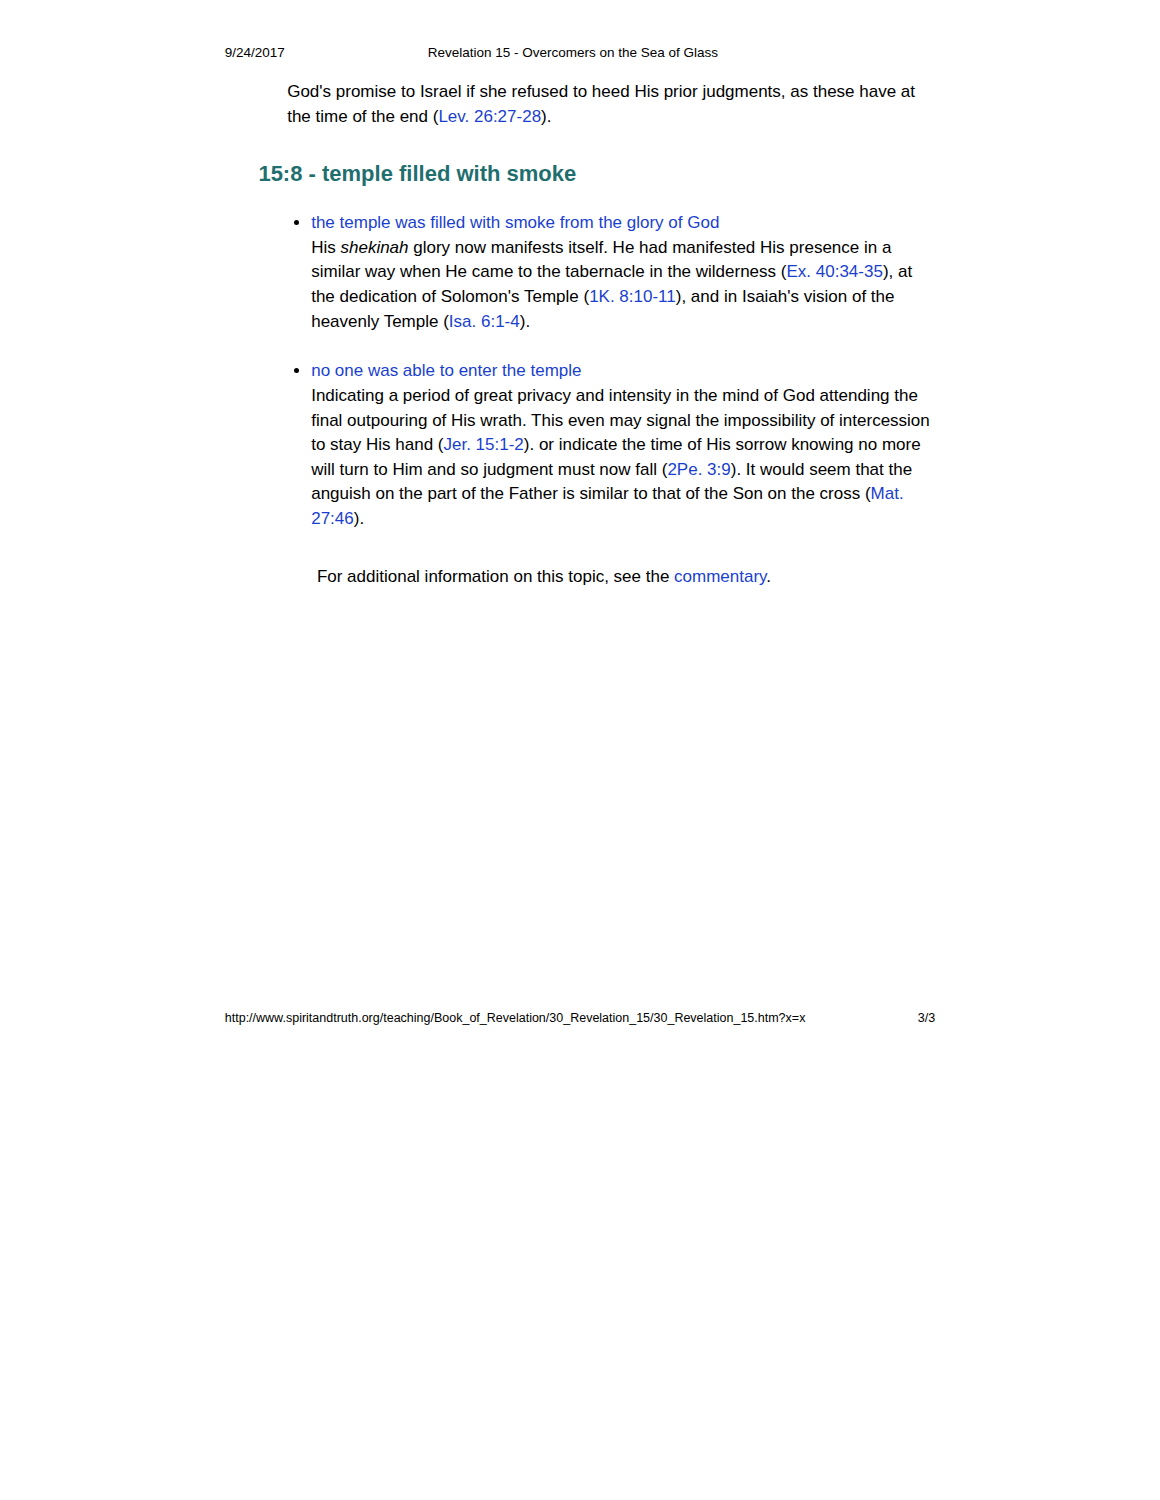9/24/2017 Revelation 15 - Overcomers on the Sea of Glass
God's promise to Israel if she refused to heed His prior judgments, as these have at the time of the end (Lev. 26:27-28).
15:8 - temple filled with smoke
the temple was filled with smoke from the glory of God His shekinah glory now manifests itself. He had manifested His presence in a similar way when He came to the tabernacle in the wilderness (Ex. 40:34-35), at the dedication of Solomon's Temple (1K. 8:10-11), and in Isaiah's vision of the heavenly Temple (Isa. 6:1-4).
no one was able to enter the temple Indicating a period of great privacy and intensity in the mind of God attending the final outpouring of His wrath. This even may signal the impossibility of intercession to stay His hand (Jer. 15:1-2). or indicate the time of His sorrow knowing no more will turn to Him and so judgment must now fall (2Pe. 3:9). It would seem that the anguish on the part of the Father is similar to that of the Son on the cross (Mat. 27:46).
For additional information on this topic, see the commentary.
http://www.spiritandtruth.org/teaching/Book_of_Revelation/30_Revelation_15/30_Revelation_15.htm?x=x 3/3